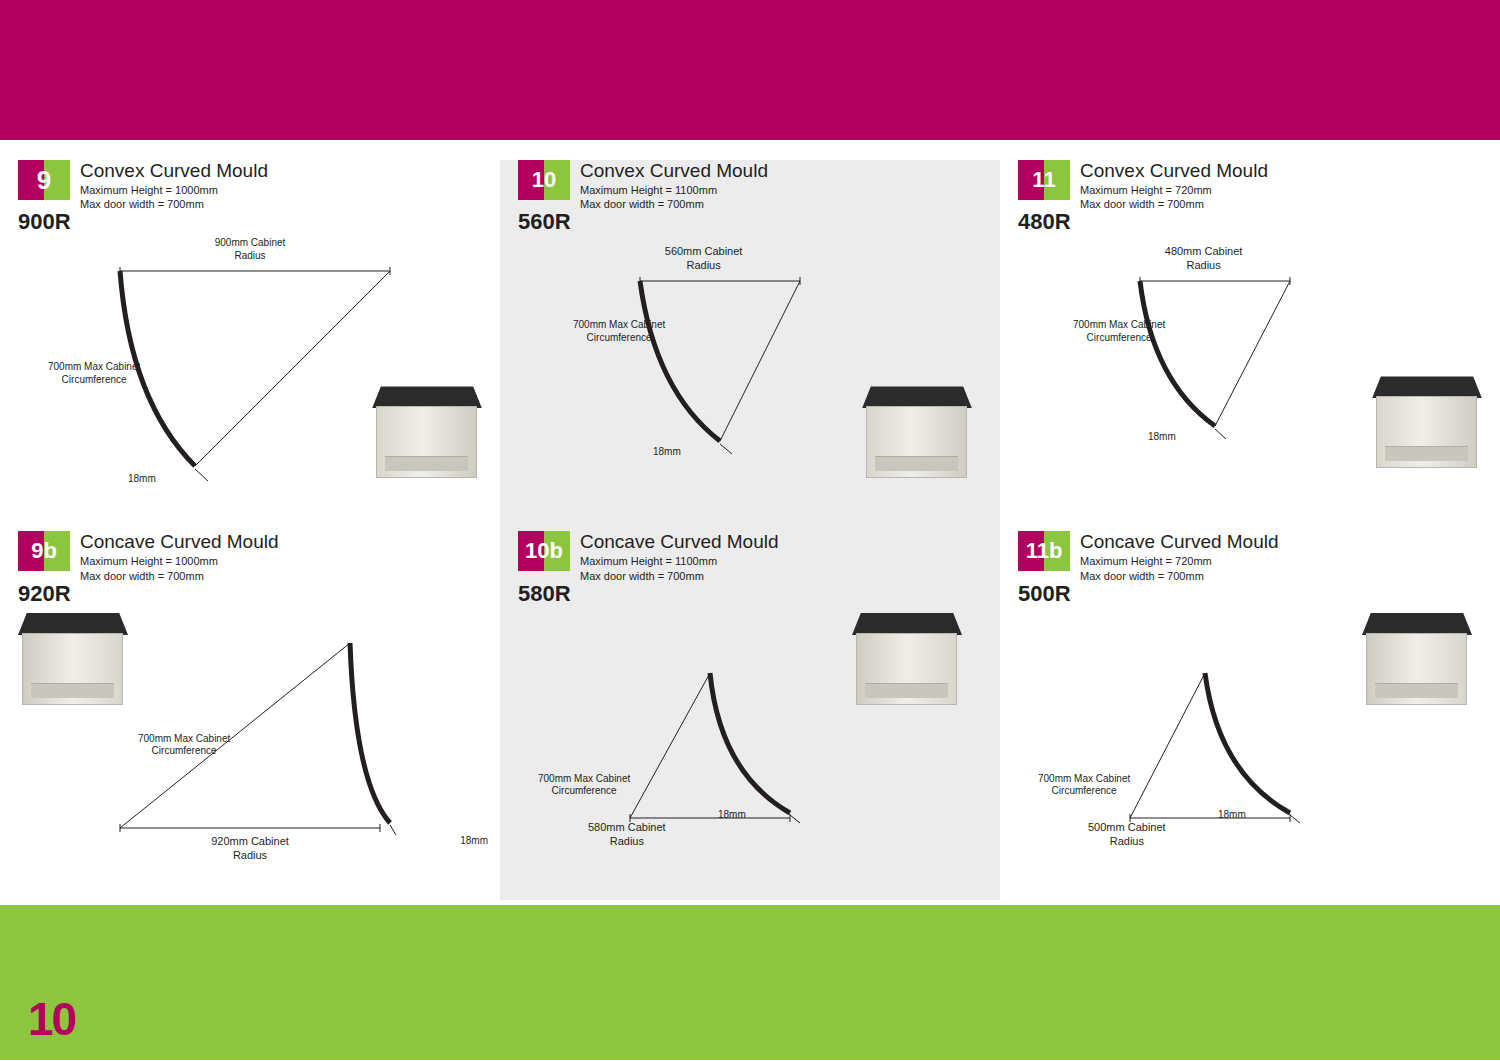9
Convex Curved Mould
Maximum Height = 1000mm
Max door width = 700mm
900R
900mm Cabinet
Radius
700mm Max Cabinet
Circumference
18mm
9b
Concave Curved Mould
Maximum Height = 1000mm
Max door width = 700mm
920R
700mm Max Cabinet
Circumference
920mm Cabinet
Radius
18mm
10
Convex Curved Mould
Maximum Height = 1100mm
Max door width = 700mm
560R
560mm Cabinet
Radius
700mm Max Cabinet
Circumference
18mm
10b
Concave Curved Mould
Maximum Height = 1100mm
Max door width = 700mm
580R
700mm Max Cabinet
Circumference
580mm Cabinet
Radius
18mm
11
Convex Curved Mould
Maximum Height = 720mm
Max door width = 700mm
480R
480mm Cabinet
Radius
700mm Max Cabinet
Circumference
18mm
11b
Concave Curved Mould
Maximum Height = 720mm
Max door width = 700mm
500R
700mm Max Cabinet
Circumference
500mm Cabinet
Radius
18mm
10